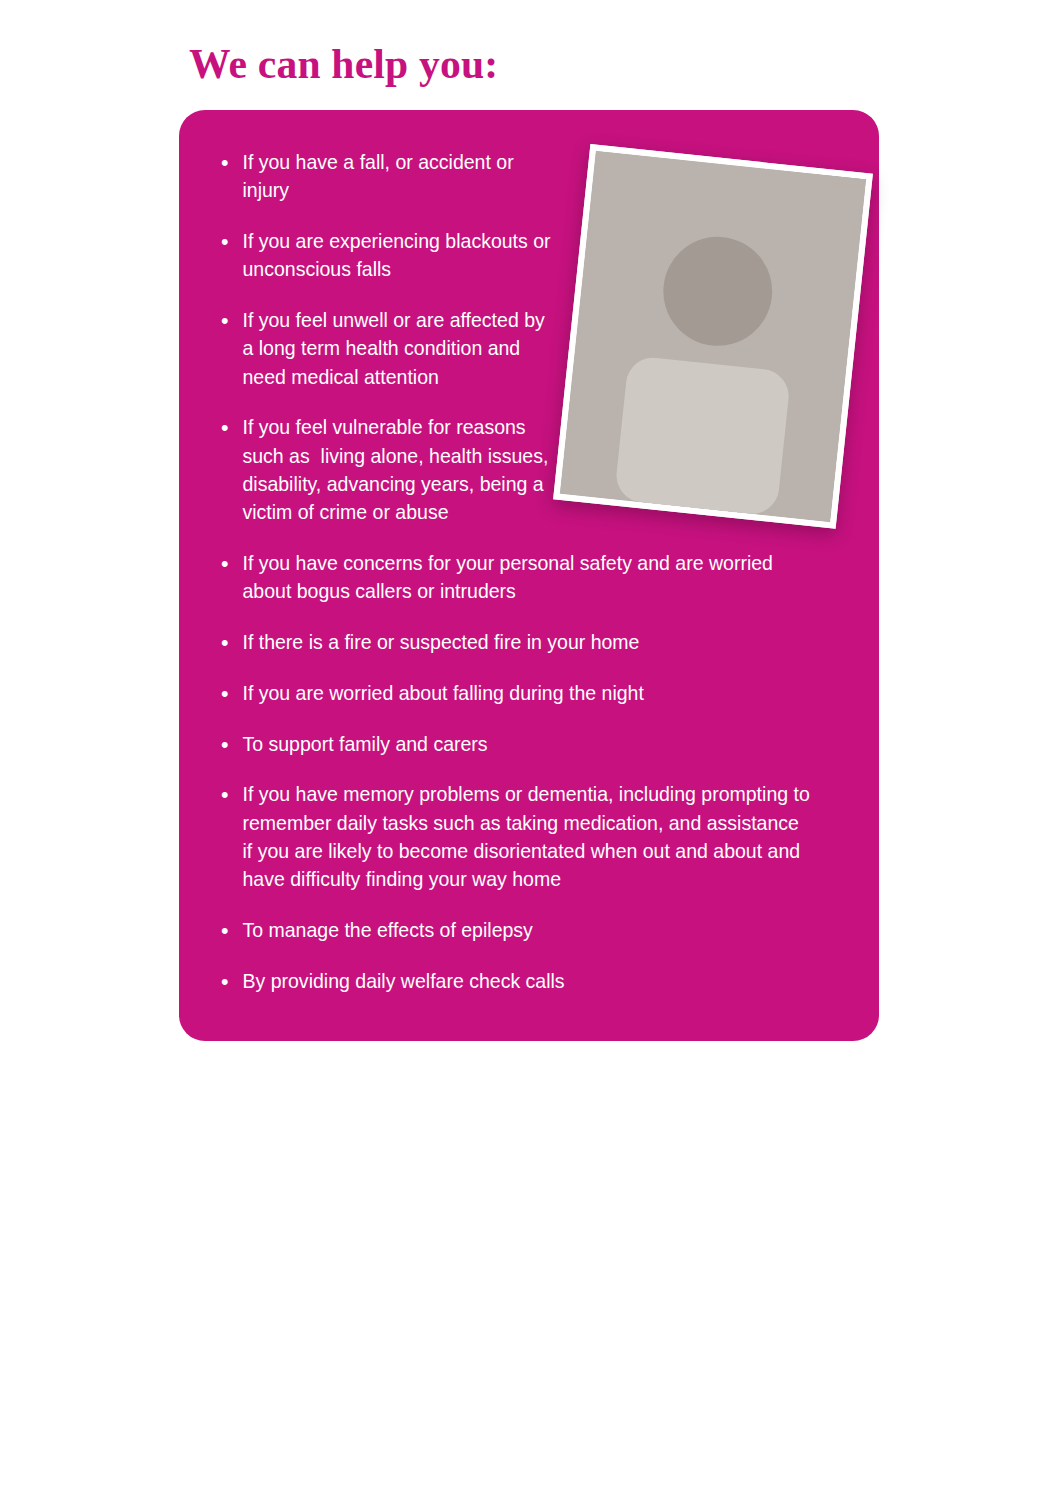We can help you:
Two people embracing
If you have a fall, or accident or injury
If you are experiencing blackouts or unconscious falls
If you feel unwell or are affected by a long term health condition and need medical attention
If you feel vulnerable for reasons such as living alone, health issues, disability, advancing years, being a victim of crime or abuse
If you have concerns for your personal safety and are worried about bogus callers or intruders
If there is a fire or suspected fire in your home
If you are worried about falling during the night
To support family and carers
If you have memory problems or dementia, including prompting to remember daily tasks such as taking medication, and assistance if you are likely to become disorientated when out and about and have difficulty finding your way home
To manage the effects of epilepsy
By providing daily welfare check calls